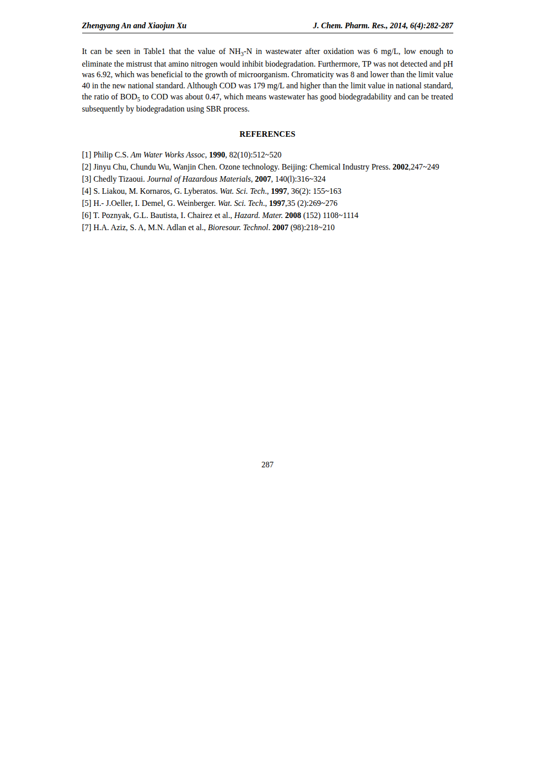Zhengyang An and Xiaojun Xu J. Chem. Pharm. Res., 2014, 6(4):282-287
It can be seen in Table1 that the value of NH3-N in wastewater after oxidation was 6 mg/L, low enough to eliminate the mistrust that amino nitrogen would inhibit biodegradation. Furthermore, TP was not detected and pH was 6.92, which was beneficial to the growth of microorganism. Chromaticity was 8 and lower than the limit value 40 in the new national standard. Although COD was 179 mg/L and higher than the limit value in national standard, the ratio of BOD5 to COD was about 0.47, which means wastewater has good biodegradability and can be treated subsequently by biodegradation using SBR process.
REFERENCES
[1] Philip C.S. Am Water Works Assoc, 1990, 82(10):512~520
[2] Jinyu Chu, Chundu Wu, Wanjin Chen. Ozone technology. Beijing: Chemical Industry Press. 2002,247~249
[3] Chedly Tizaoui. Journal of Hazardous Materials, 2007, 140(l):316~324
[4] S. Liakou, M. Kornaros, G. Lyberatos. Wat. Sci. Tech., 1997, 36(2): 155~163
[5] H.- J.Oeller, I. Demel, G. Weinberger. Wat. Sci. Tech., 1997,35 (2):269~276
[6] T. Poznyak, G.L. Bautista, I. Chairez et al., Hazard. Mater. 2008 (152) 1108~1114
[7] H.A. Aziz, S. A, M.N. Adlan et al., Bioresour. Technol. 2007 (98):218~210
287